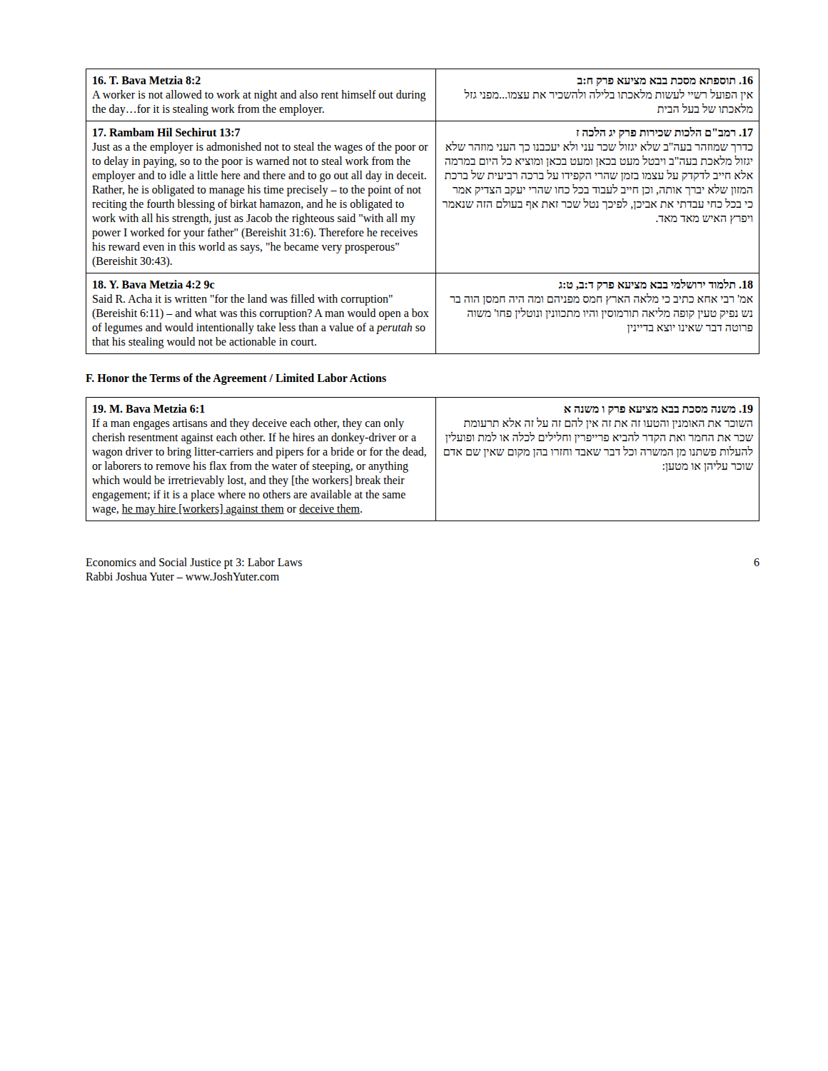| 16. T. Bava Metzia 8:2 A worker is not allowed to work at night and also rent himself out during the day…for it is stealing work from the employer. | 16. תוספתא מסכת בבא מציעא פרק ח:ב אין הפועל רשיי לעשות מלאכתו בלילה ולהשכיר את עצמו...מפני גזל מלאכתו של בעל הבית |
| 17. Rambam Hil Sechirut 13:7 Just as a the employer is admonished not to steal the wages of the poor or to delay in paying, so to the poor is warned not to steal work from the employer and to idle a little here and there and to go out all day in deceit. Rather, he is obligated to manage his time precisely – to the point of not reciting the fourth blessing of birkat hamazon, and he is obligated to work with all his strength, just as Jacob the righteous said "with all my power I worked for your father" (Bereishit 31:6). Therefore he receives his reward even in this world as says, "he became very prosperous" (Bereishit 30:43). | 17. רמב"ם הלכות שכירות פרק יג הלכה ז כדרך שמוזהר בעה"ב שלא יגזול שכר עני ולא יעכבנו כך העני מוזהר שלא יגזול מלאכת בעה"ב ויבטל מעט בכאן ומעט בכאן ומוציא כל היום במרמה אלא חייב לדקדק על עצמו בזמן שהרי הקפידו על ברכה רביעית של ברכת המזון שלא יברך אותה, וכן חייב לעבוד בכל כחו שהרי יעקב הצדיק אמר כי בכל כחי עבדתי את אביכן, לפיכך נטל שכר זאת אף בעולם הזה שנאמר ויפרץ האיש מאד מאד. |
| 18. Y. Bava Metzia 4:2 9c Said R. Acha it is written "for the land was filled with corruption" (Bereishit 6:11) – and what was this corruption? A man would open a box of legumes and would intentionally take less than a value of a perutah so that his stealing would not be actionable in court. | 18. תלמוד ירושלמי בבא מציעא פרק ד:ב, ט:ג אמ' רבי אחא כתיב כי מלאה הארץ חמס מפניהם ומה היה חמסן הוה בר נש נפיק טעין קופה מליאה תורמוסין והיו מתכוונין ונוטלין פחו' משוה פרוטה דבר שאינו יוצא בדיינין |
F. Honor the Terms of the Agreement / Limited Labor Actions
| 19. M. Bava Metzia 6:1 If a man engages artisans and they deceive each other, they can only cherish resentment against each other. If he hires an donkey-driver or a wagon driver to bring litter-carriers and pipers for a bride or for the dead, or laborers to remove his flax from the water of steeping, or anything which would be irretrievably lost, and they [the workers] break their engagement; if it is a place where no others are available at the same wage, he may hire [workers] against them or deceive them . | 19. משנה מסכת בבא מציעא פרק ו משנה א השוכר את האומנין והטעו זה את זה אין להם זה על זה אלא תרעומת שכר את החמר ואת הקדר להביא פרייפרין וחלילים לכלה או למת ופועלין להעלות פשתנו מן המשרה וכל דבר שאבד וחזרו בהן מקום שאין שם אדם שוכר עליהן או מטען: |
6
Economics and Social Justice pt 3: Labor Laws
Rabbi Joshua Yuter – www.JoshYuter.com